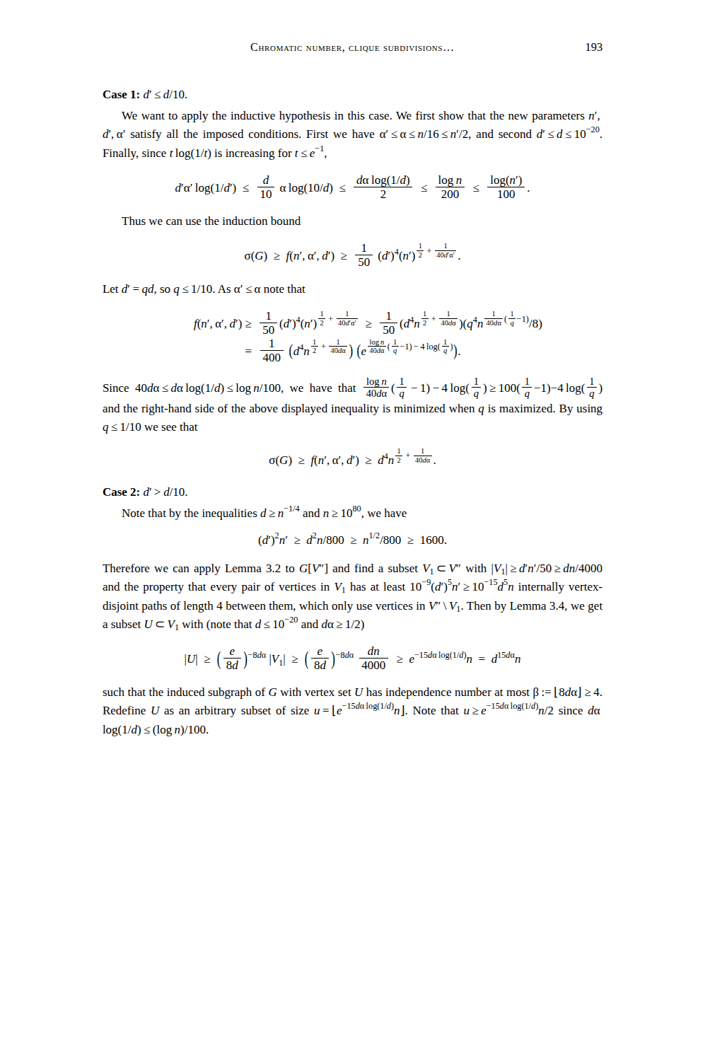Chromatic number, clique subdivisions… 193
Case 1: d′ ≤ d/10.
We want to apply the inductive hypothesis in this case. We first show that the new parameters n′, d′, α′ satisfy all the imposed conditions. First we have α′ ≤ α ≤ n/16 ≤ n′/2, and second d′ ≤ d ≤ 10−20. Finally, since t log(1/t) is increasing for t ≤ e−1,
d′α′ log(1/d′) ≤ d 10 α log(10/d) ≤ dα log(1/d) 2 ≤ log n 200 ≤ log(n′) 100.
Thus we can use the induction bound
σ(G) ≥ f(n′, α′, d′) ≥ 150 (d′)4(n′)12 + 140d′α′.
Let d′ = qd, so q ≤ 1/10. As α′ ≤ α note that
f(n′, α′, d′)≥ 150(d′)4(n′)12 + 140d′α′ ≥ 150(d4n12 + 140dα)(q4n140dα(1 q−1)/8) = 1400 (d4n12 + 140dα) (elog n 40dα(1 q−1) − 4 log(1 q)).
Since 40dα ≤ dα log(1/d) ≤ log n/100, we have that log n 40dα(1 q − 1) − 4 log(1 q) ≥ 100(1 q−1)−4 log(1 q) and the right-hand side of the above displayed inequality is minimized when q is maximized. By using q ≤ 1/10 we see that
σ(G) ≥ f(n′, α′, d′) ≥ d4n12 + 140dα.
Case 2: d′ > d/10.
Note that by the inequalities d ≥ n−1/4 and n ≥ 1080, we have
(d′)2n′ ≥ d2n/800 ≥ n1/2/800 ≥ 1600.
Therefore we can apply Lemma 3.2 to G[V″] and find a subset V1 ⊂ V″ with |V1| ≥ d′n′/50 ≥ dn/4000 and the property that every pair of vertices in V1 has at least 10−9(d′)5n′ ≥ 10−15d5n internally vertex-disjoint paths of length 4 between them, which only use vertices in V″ \ V1. Then by Lemma 3.4, we get a subset U ⊂ V1 with (note that d ≤ 10−20 and dα ≥ 1/2)
|U| ≥ (e 8d)−8dα |V1| ≥ (e 8d)−8dα dn 4000 ≥ e−15dα log(1/d)n = d15dαn
such that the induced subgraph of G with vertex set U has independence number at most β := ⌊8dα⌋ ≥ 4. Redefine U as an arbitrary subset of size u = ⌊e−15dα log(1/d)n⌋. Note that u ≥ e−15dα log(1/d)n/2 since dα log(1/d) ≤ (log n)/100.